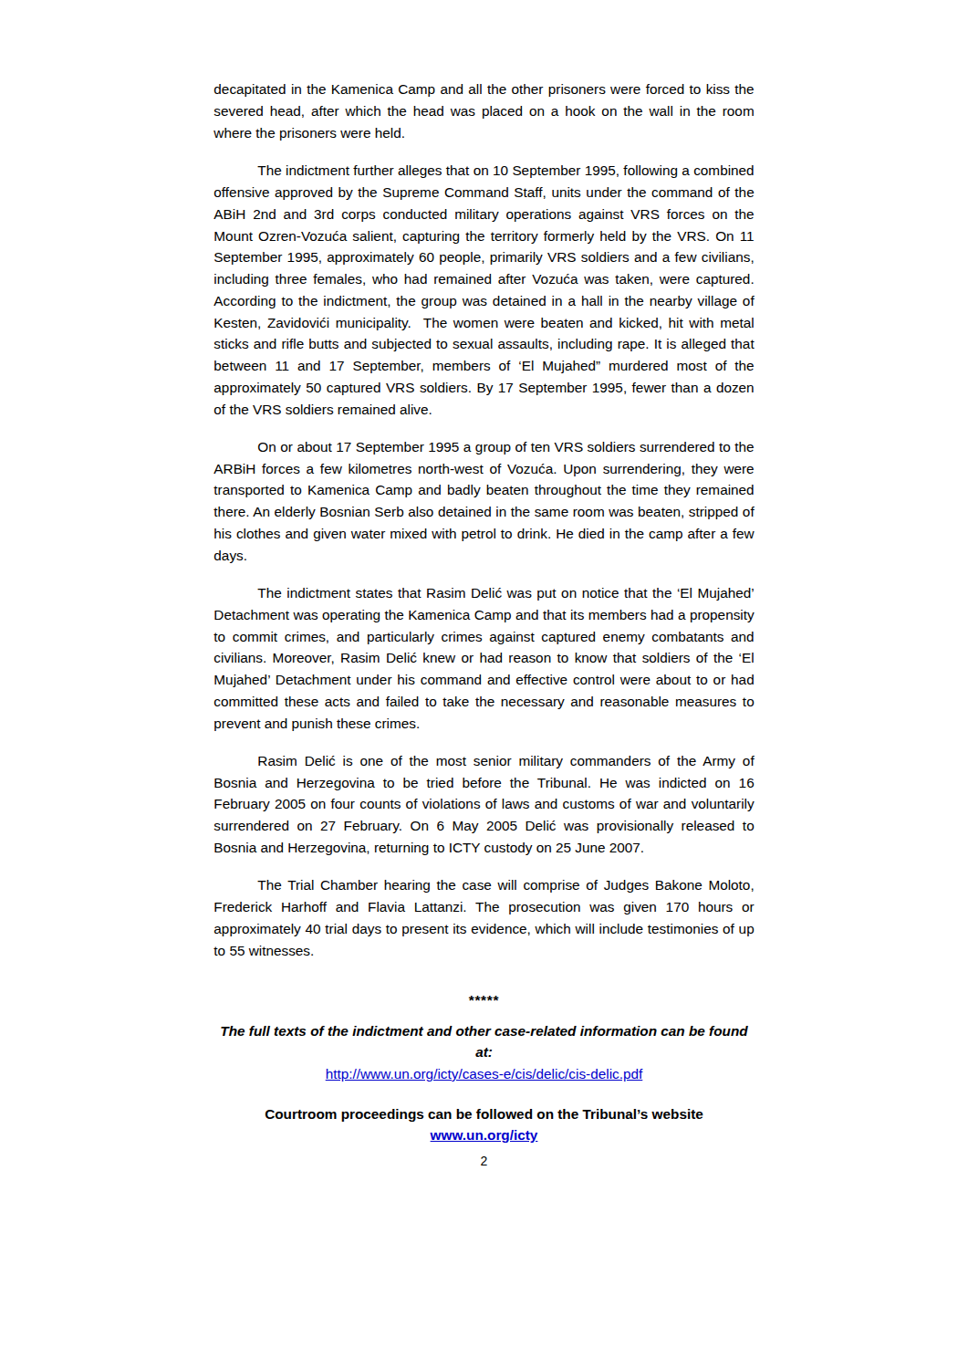decapitated in the Kamenica Camp and all the other prisoners were forced to kiss the severed head, after which the head was placed on a hook on the wall in the room where the prisoners were held.
The indictment further alleges that on 10 September 1995, following a combined offensive approved by the Supreme Command Staff, units under the command of the ABiH 2nd and 3rd corps conducted military operations against VRS forces on the Mount Ozren-Vozuća salient, capturing the territory formerly held by the VRS. On 11 September 1995, approximately 60 people, primarily VRS soldiers and a few civilians, including three females, who had remained after Vozuća was taken, were captured. According to the indictment, the group was detained in a hall in the nearby village of Kesten, Zavidovići municipality. The women were beaten and kicked, hit with metal sticks and rifle butts and subjected to sexual assaults, including rape. It is alleged that between 11 and 17 September, members of ‘El Mujahed” murdered most of the approximately 50 captured VRS soldiers. By 17 September 1995, fewer than a dozen of the VRS soldiers remained alive.
On or about 17 September 1995 a group of ten VRS soldiers surrendered to the ARBiH forces a few kilometres north-west of Vozuća. Upon surrendering, they were transported to Kamenica Camp and badly beaten throughout the time they remained there. An elderly Bosnian Serb also detained in the same room was beaten, stripped of his clothes and given water mixed with petrol to drink. He died in the camp after a few days.
The indictment states that Rasim Delić was put on notice that the ‘El Mujahed’ Detachment was operating the Kamenica Camp and that its members had a propensity to commit crimes, and particularly crimes against captured enemy combatants and civilians. Moreover, Rasim Delić knew or had reason to know that soldiers of the ‘El Mujahed’ Detachment under his command and effective control were about to or had committed these acts and failed to take the necessary and reasonable measures to prevent and punish these crimes.
Rasim Delić is one of the most senior military commanders of the Army of Bosnia and Herzegovina to be tried before the Tribunal. He was indicted on 16 February 2005 on four counts of violations of laws and customs of war and voluntarily surrendered on 27 February. On 6 May 2005 Delić was provisionally released to Bosnia and Herzegovina, returning to ICTY custody on 25 June 2007.
The Trial Chamber hearing the case will comprise of Judges Bakone Moloto, Frederick Harhoff and Flavia Lattanzi. The prosecution was given 170 hours or approximately 40 trial days to present its evidence, which will include testimonies of up to 55 witnesses.
*****
The full texts of the indictment and other case-related information can be found at:
http://www.un.org/icty/cases-e/cis/delic/cis-delic.pdf
Courtroom proceedings can be followed on the Tribunal’s website
www.un.org/icty
2